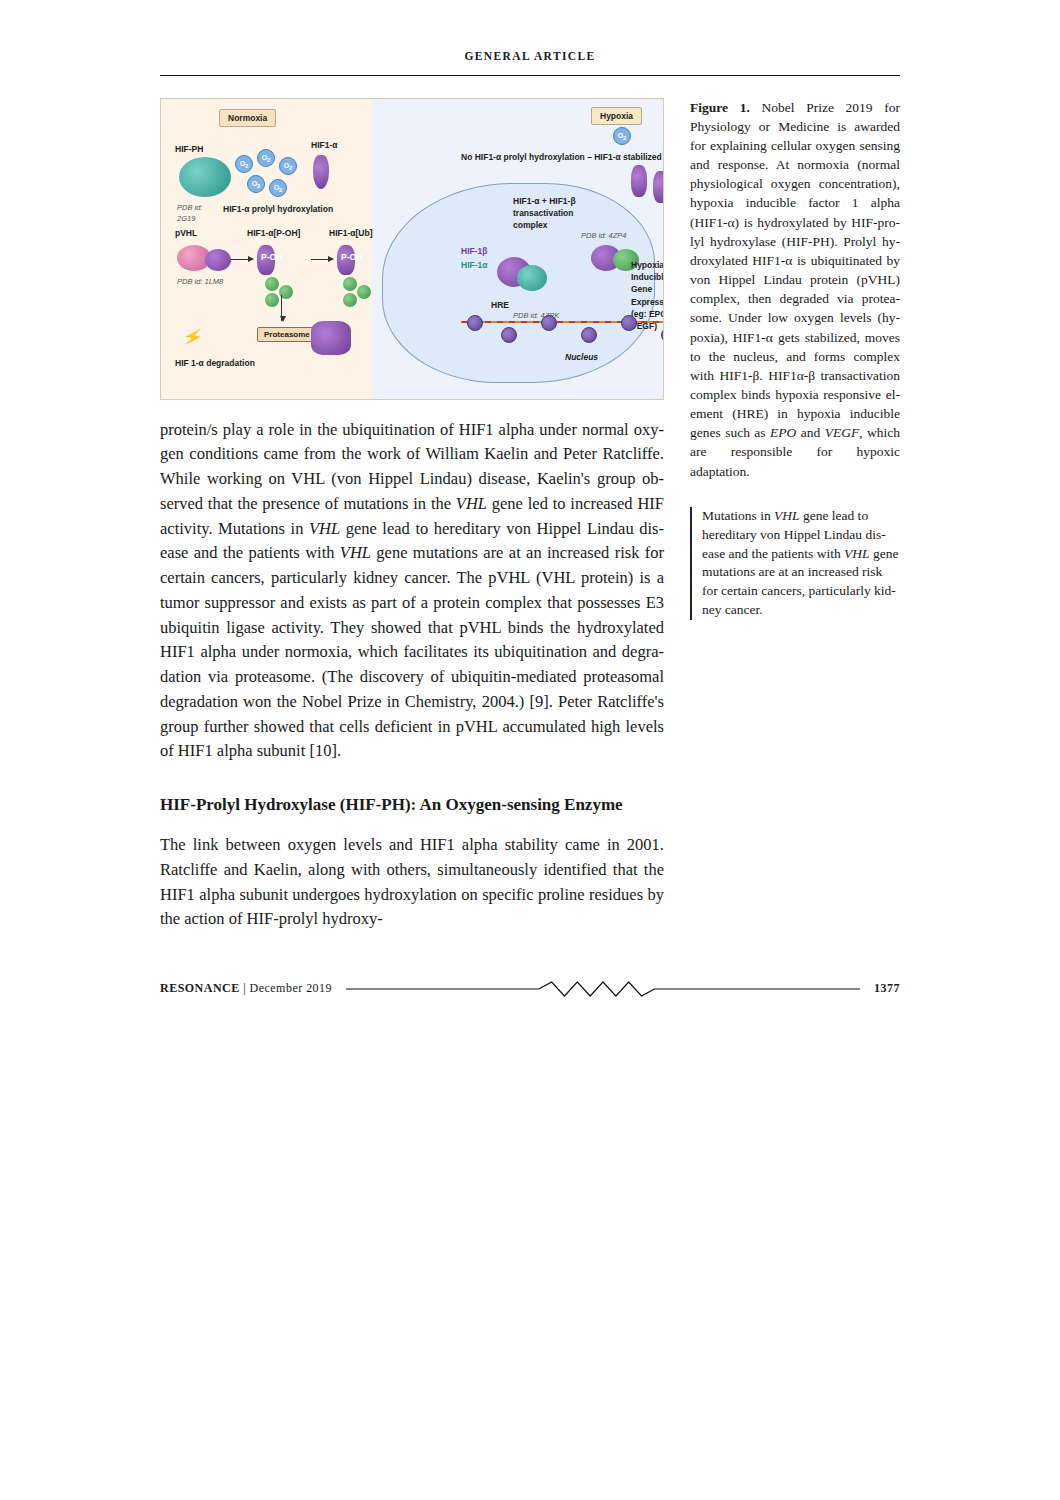General Article
Normoxia HIF-PH HIF1-α PDB id:
2G19 O2 O2 O2 O2 O2 HIF1-α prolyl hydroxylation pVHL HIF1-α[P-OH] HIF1-α[Ub] PDB id: 1LM8 P-OH P-OH Proteasome ⚡ HIF 1-α degradation Hypoxia O2 No HIF1-α prolyl hydroxylation – HIF1-α stabilized
HIF1-α + HIF1-β
transactivation
complex PDB id: 4ZP4 HIF-1β HIF-1α Hypoxia Inducible
Gene Expression
(eg: EPO, VEGF) HRE PDB id: 4ZPK Nucleus
Figure 1. Nobel Prize 2019 for Physiology or Medicine is awarded for explaining cellular oxygen sensing and response. At normoxia (normal physiological oxygen concentration), hypoxia inducible factor 1 alpha (HIF1-α) is hydroxylated by HIF-prolyl hydroxylase (HIF-PH). Prolyl hydroxylated HIF1-α is ubiquitinated by von Hippel Lindau protein (pVHL) complex, then degraded via proteasome. Under low oxygen levels (hypoxia), HIF1-α gets stabilized, moves to the nucleus, and forms complex with HIF1-β. HIF1α-β transactivation complex binds hypoxia responsive element (HRE) in hypoxia inducible genes such as EPO and VEGF, which are responsible for hypoxic adaptation.
Mutations in VHL gene lead to hereditary von Hippel Lindau disease and the patients with VHL gene mutations are at an increased risk for certain cancers, particularly kidney cancer.
protein/s play a role in the ubiquitination of HIF1 alpha under normal oxygen conditions came from the work of William Kaelin and Peter Ratcliffe. While working on VHL (von Hippel Lindau) disease, Kaelin's group observed that the presence of mutations in the VHL gene led to increased HIF activity. Mutations in VHL gene lead to hereditary von Hippel Lindau disease and the patients with VHL gene mutations are at an increased risk for certain cancers, particularly kidney cancer. The pVHL (VHL protein) is a tumor suppressor and exists as part of a protein complex that possesses E3 ubiquitin ligase activity. They showed that pVHL binds the hydroxylated HIF1 alpha under normoxia, which facilitates its ubiquitination and degradation via proteasome. (The discovery of ubiquitin-mediated proteasomal degradation won the Nobel Prize in Chemistry, 2004.) [9]. Peter Ratcliffe's group further showed that cells deficient in pVHL accumulated high levels of HIF1 alpha subunit [10].
HIF-Prolyl Hydroxylase (HIF-PH): An Oxygen-sensing Enzyme
The link between oxygen levels and HIF1 alpha stability came in 2001. Ratcliffe and Kaelin, along with others, simultaneously identified that the HIF1 alpha subunit undergoes hydroxylation on specific proline residues by the action of HIF-prolyl hydroxy-
RESONANCE | December 2019
1377